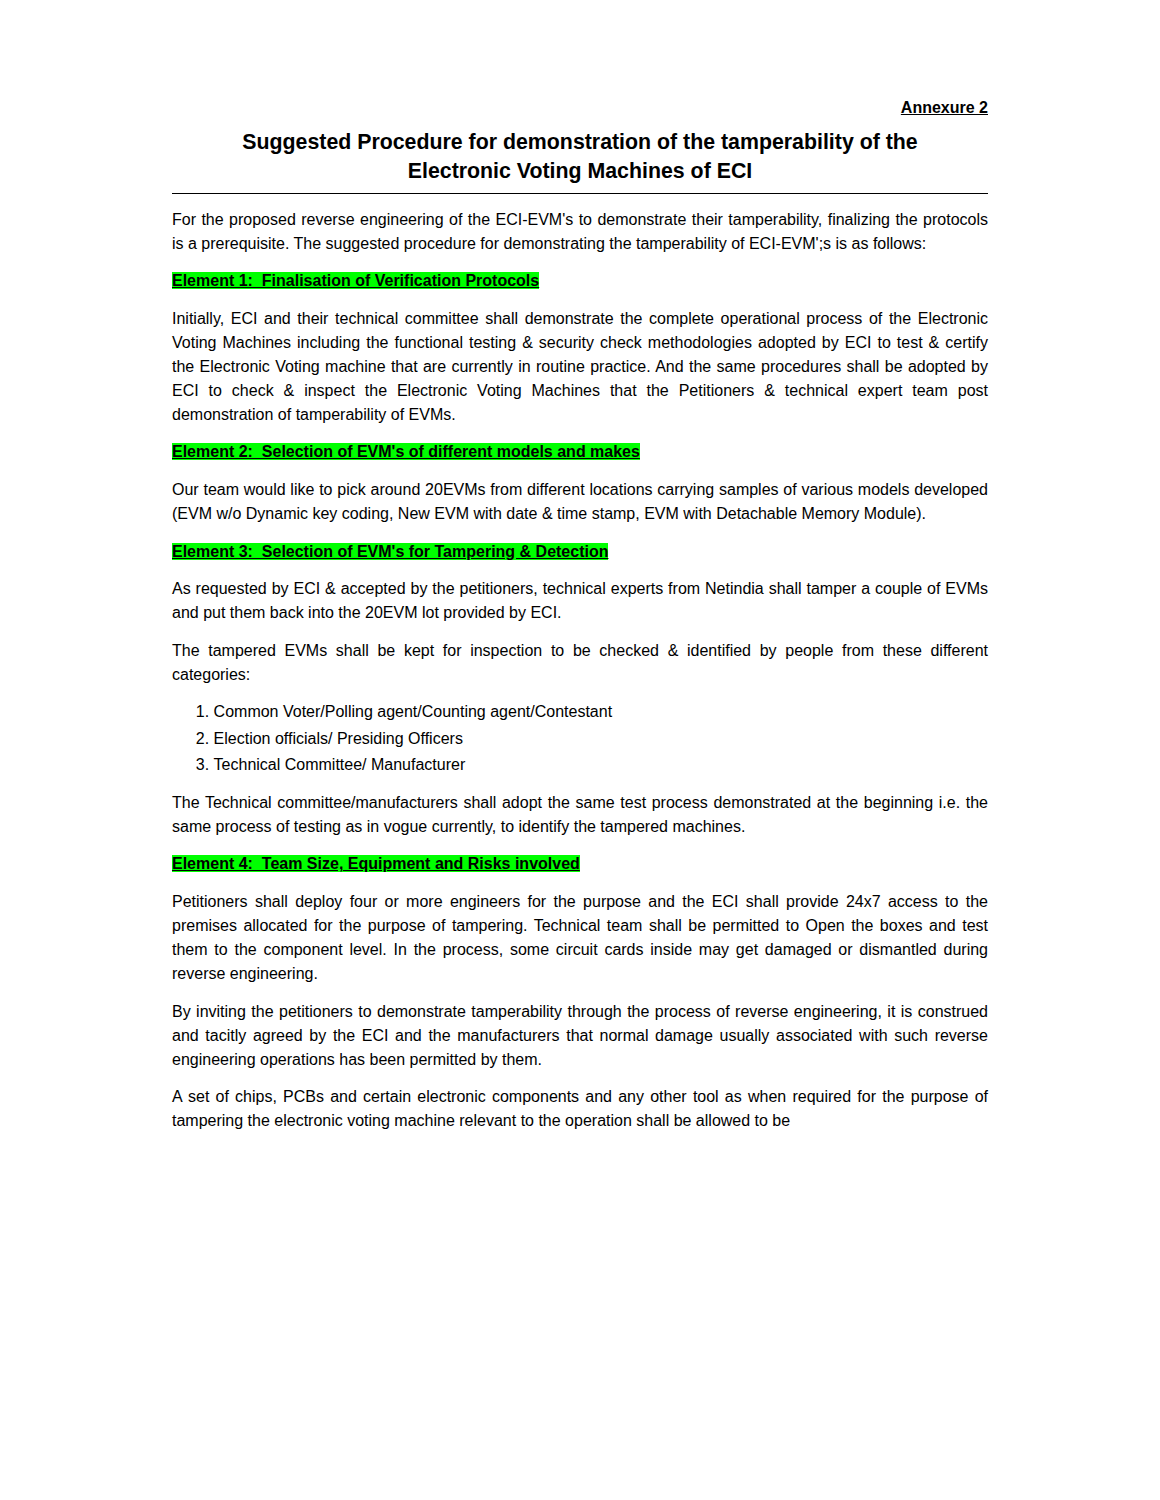Annexure 2
Suggested Procedure for demonstration of the tamperability of the
Electronic Voting Machines of ECI
For the proposed reverse engineering of the ECI-EVM's to demonstrate their tamperability, finalizing the protocols is a prerequisite. The suggested procedure for demonstrating the tamperability of ECI-EVM';s is as follows:
Element 1: Finalisation of Verification Protocols
Initially, ECI and their technical committee shall demonstrate the complete operational process of the Electronic Voting Machines including the functional testing & security check methodologies adopted by ECI to test & certify the Electronic Voting machine that are currently in routine practice. And the same procedures shall be adopted by ECI to check & inspect the Electronic Voting Machines that the Petitioners & technical expert team post demonstration of tamperability of EVMs.
Element 2: Selection of EVM's of different models and makes
Our team would like to pick around 20EVMs from different locations carrying samples of various models developed (EVM w/o Dynamic key coding, New EVM with date & time stamp, EVM with Detachable Memory Module).
Element 3: Selection of EVM's for Tampering & Detection
As requested by ECI & accepted by the petitioners, technical experts from Netindia shall tamper a couple of EVMs and put them back into the 20EVM lot provided by ECI.
The tampered EVMs shall be kept for inspection to be checked & identified by people from these different categories:
Common Voter/Polling agent/Counting agent/Contestant
Election officials/ Presiding Officers
Technical Committee/ Manufacturer
The Technical committee/manufacturers shall adopt the same test process demonstrated at the beginning i.e. the same process of testing as in vogue currently, to identify the tampered machines.
Element 4: Team Size, Equipment and Risks involved
Petitioners shall deploy four or more engineers for the purpose and the ECI shall provide 24x7 access to the premises allocated for the purpose of tampering. Technical team shall be permitted to Open the boxes and test them to the component level. In the process, some circuit cards inside may get damaged or dismantled during reverse engineering.
By inviting the petitioners to demonstrate tamperability through the process of reverse engineering, it is construed and tacitly agreed by the ECI and the manufacturers that normal damage usually associated with such reverse engineering operations has been permitted by them.
A set of chips, PCBs and certain electronic components and any other tool as when required for the purpose of tampering the electronic voting machine relevant to the operation shall be allowed to be